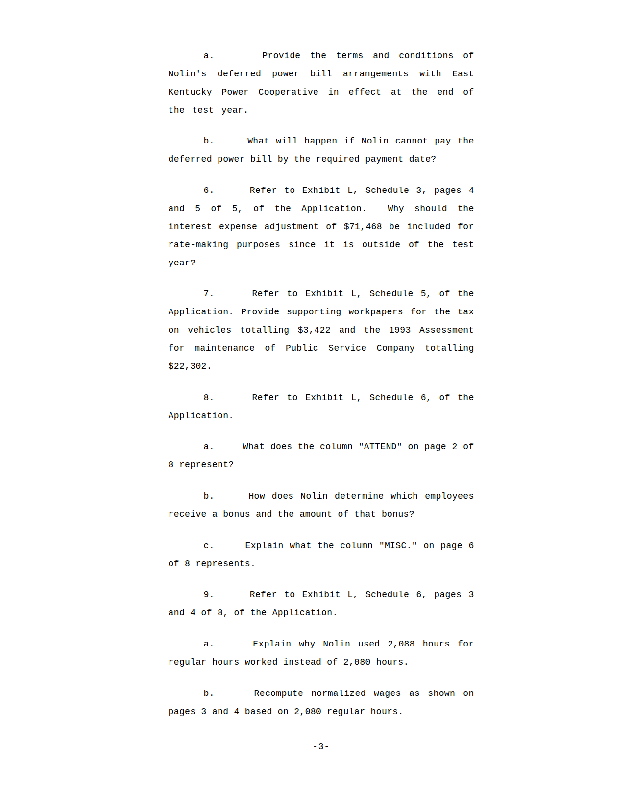a. Provide the terms and conditions of Nolin's deferred power bill arrangements with East Kentucky Power Cooperative in effect at the end of the test year.
b. What will happen if Nolin cannot pay the deferred power bill by the required payment date?
6. Refer to Exhibit L, Schedule 3, pages 4 and 5 of 5, of the Application. Why should the interest expense adjustment of $71,468 be included for rate-making purposes since it is outside of the test year?
7. Refer to Exhibit L, Schedule 5, of the Application. Provide supporting workpapers for the tax on vehicles totalling $3,422 and the 1993 Assessment for maintenance of Public Service Company totalling $22,302.
8. Refer to Exhibit L, Schedule 6, of the Application.
a. What does the column "ATTEND" on page 2 of 8 represent?
b. How does Nolin determine which employees receive a bonus and the amount of that bonus?
c. Explain what the column "MISC." on page 6 of 8 represents.
9. Refer to Exhibit L, Schedule 6, pages 3 and 4 of 8, of the Application.
a. Explain why Nolin used 2,088 hours for regular hours worked instead of 2,080 hours.
b. Recompute normalized wages as shown on pages 3 and 4 based on 2,080 regular hours.
-3-